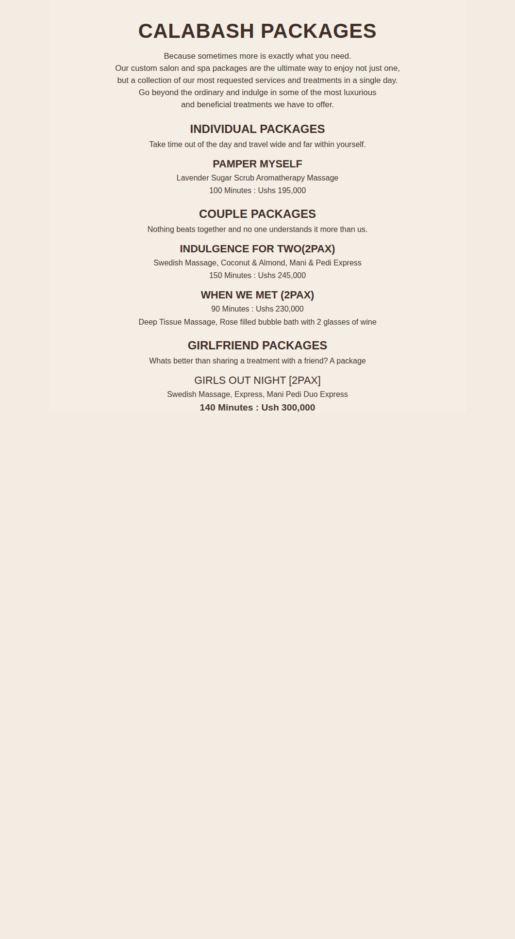CALABASH PACKAGES
Because sometimes more is exactly what you need.
Our custom salon and spa packages are the ultimate way to enjoy not just one,
but a collection of our most requested services and treatments in a single day.
Go beyond the ordinary and indulge in some of the most luxurious
and beneficial treatments we have to offer.
INDIVIDUAL PACKAGES
Take time out of the day and travel wide and far within yourself.
PAMPER MYSELF
Lavender Sugar Scrub Aromatherapy Massage
100 Minutes : Ushs 195,000
COUPLE PACKAGES
Nothing beats together and no one understands it more than us.
INDULGENCE FOR TWO(2PAX)
Swedish Massage, Coconut & Almond, Mani & Pedi Express
150 Minutes : Ushs 245,000
WHEN WE MET (2PAX)
90 Minutes : Ushs 230,000
Deep Tissue Massage, Rose filled bubble bath with 2 glasses of wine
GIRLFRIEND PACKAGES
Whats better than sharing a treatment with a friend? A package
GIRLS OUT NIGHT [2PAX]
Swedish Massage, Express, Mani Pedi Duo Express
140 Minutes : Ush 300,000